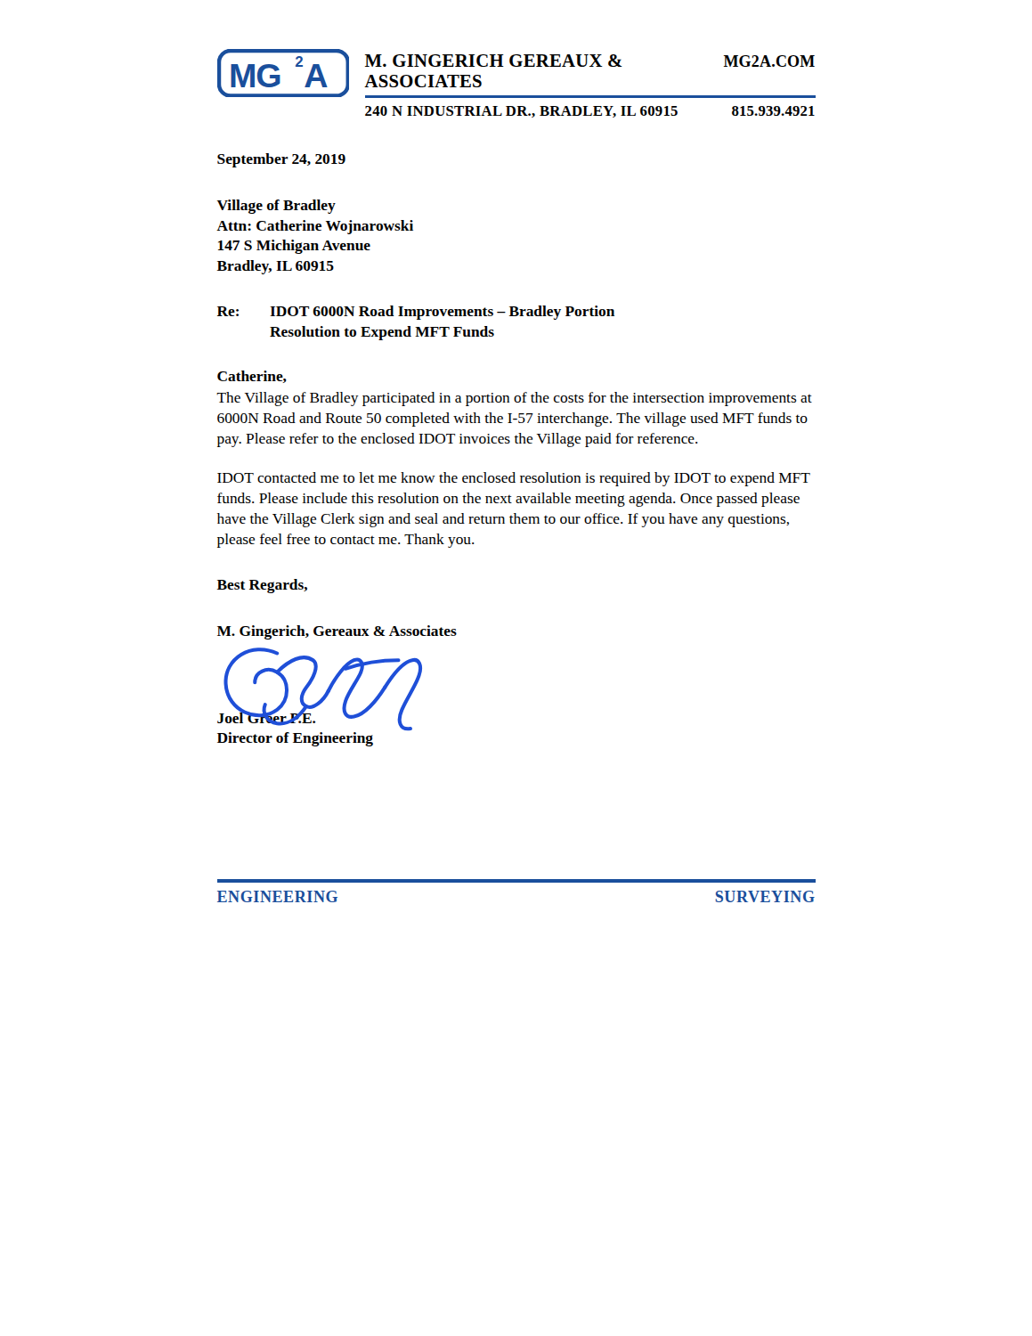MG A 2
M. GINGERICH GEREAUX & ASSOCIATES MG2A.COM
240 N INDUSTRIAL DR., BRADLEY, IL 60915 815.939.4921
September 24, 2019
Village of Bradley
Attn: Catherine Wojnarowski
147 S Michigan Avenue
Bradley, IL 60915
Re:
IDOT 6000N Road Improvements – Bradley Portion
Resolution to Expend MFT Funds
Catherine,
The Village of Bradley participated in a portion of the costs for the intersection improvements at 6000N Road and Route 50 completed with the I-57 interchange. The village used MFT funds to pay. Please refer to the enclosed IDOT invoices the Village paid for reference.
IDOT contacted me to let me know the enclosed resolution is required by IDOT to expend MFT funds. Please include this resolution on the next available meeting agenda. Once passed please have the Village Clerk sign and seal and return them to our office. If you have any questions, please feel free to contact me. Thank you.
Best Regards,
M. Gingerich, Gereaux & Associates
Joel Greer P.E.
Director of Engineering
ENGINEERING SURVEYING